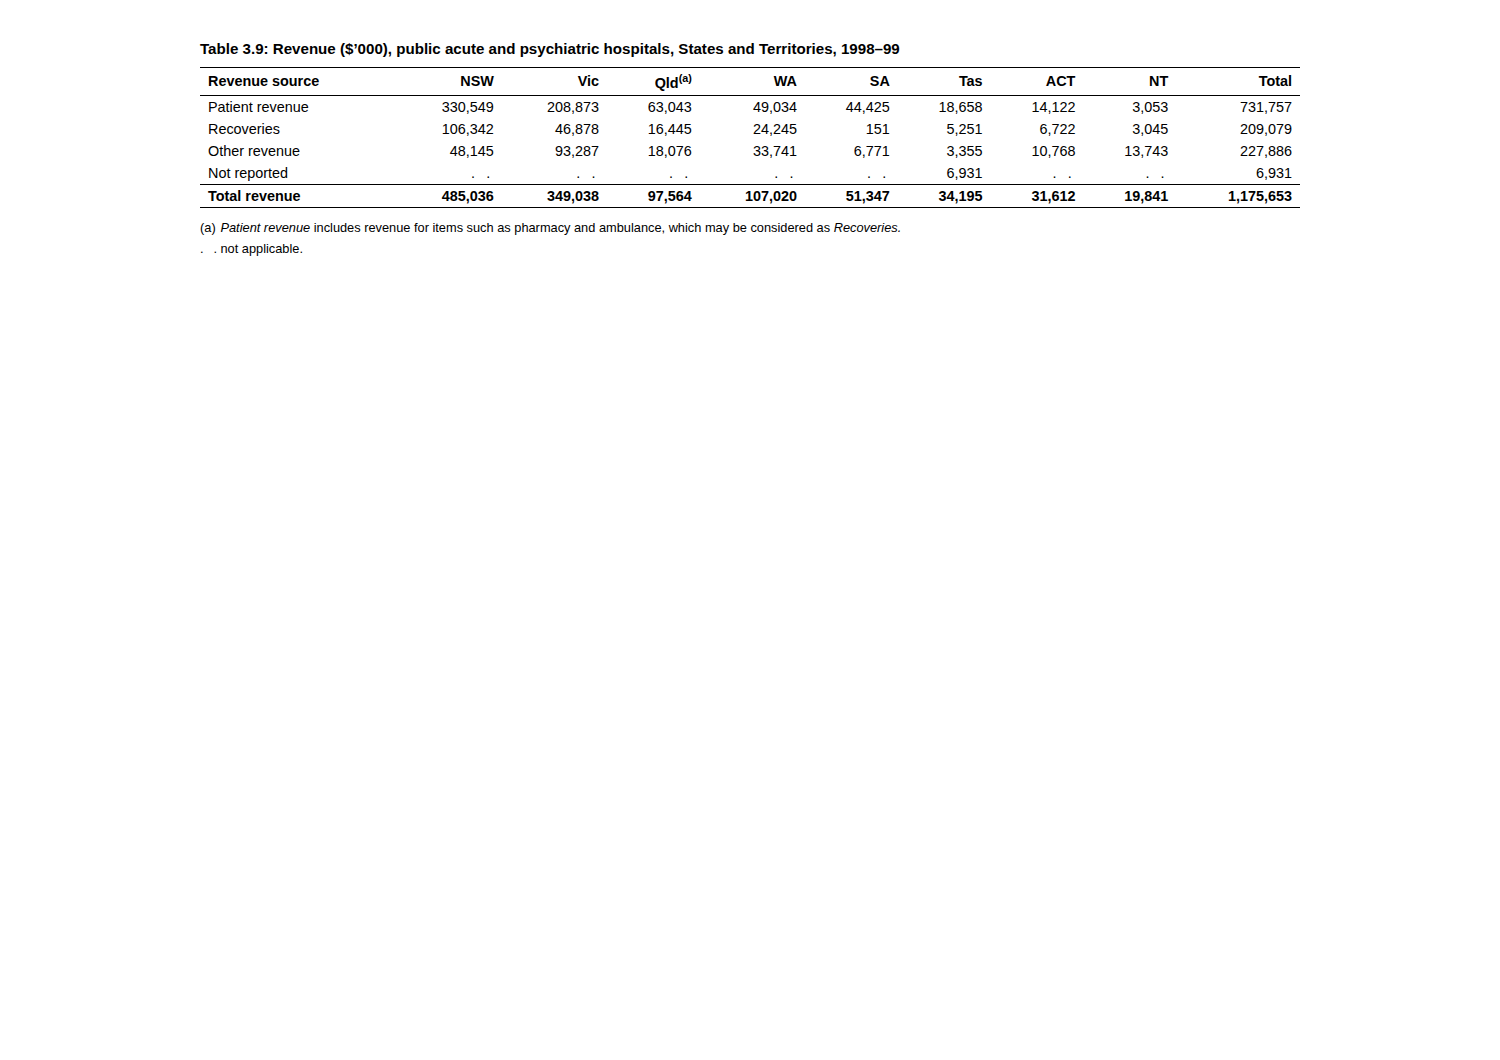Table 3.9: Revenue ($’000), public acute and psychiatric hospitals, States and Territories, 1998–99
| Revenue source | NSW | Vic | Qld (a) | WA | SA | Tas | ACT | NT | Total |
| --- | --- | --- | --- | --- | --- | --- | --- | --- | --- |
| Patient revenue | 330,549 | 208,873 | 63,043 | 49,034 | 44,425 | 18,658 | 14,122 | 3,053 | 731,757 |
| Recoveries | 106,342 | 46,878 | 16,445 | 24,245 | 151 | 5,251 | 6,722 | 3,045 | 209,079 |
| Other revenue | 48,145 | 93,287 | 18,076 | 33,741 | 6,771 | 3,355 | 10,768 | 13,743 | 227,886 |
| Not reported | . . | . . | . . | . . | . . | 6,931 | . . | . . | 6,931 |
| Total revenue | 485,036 | 349,038 | 97,564 | 107,020 | 51,347 | 34,195 | 31,612 | 19,841 | 1,175,653 |
(a) Patient revenue includes revenue for items such as pharmacy and ambulance, which may be considered as Recoveries.
. . not applicable.